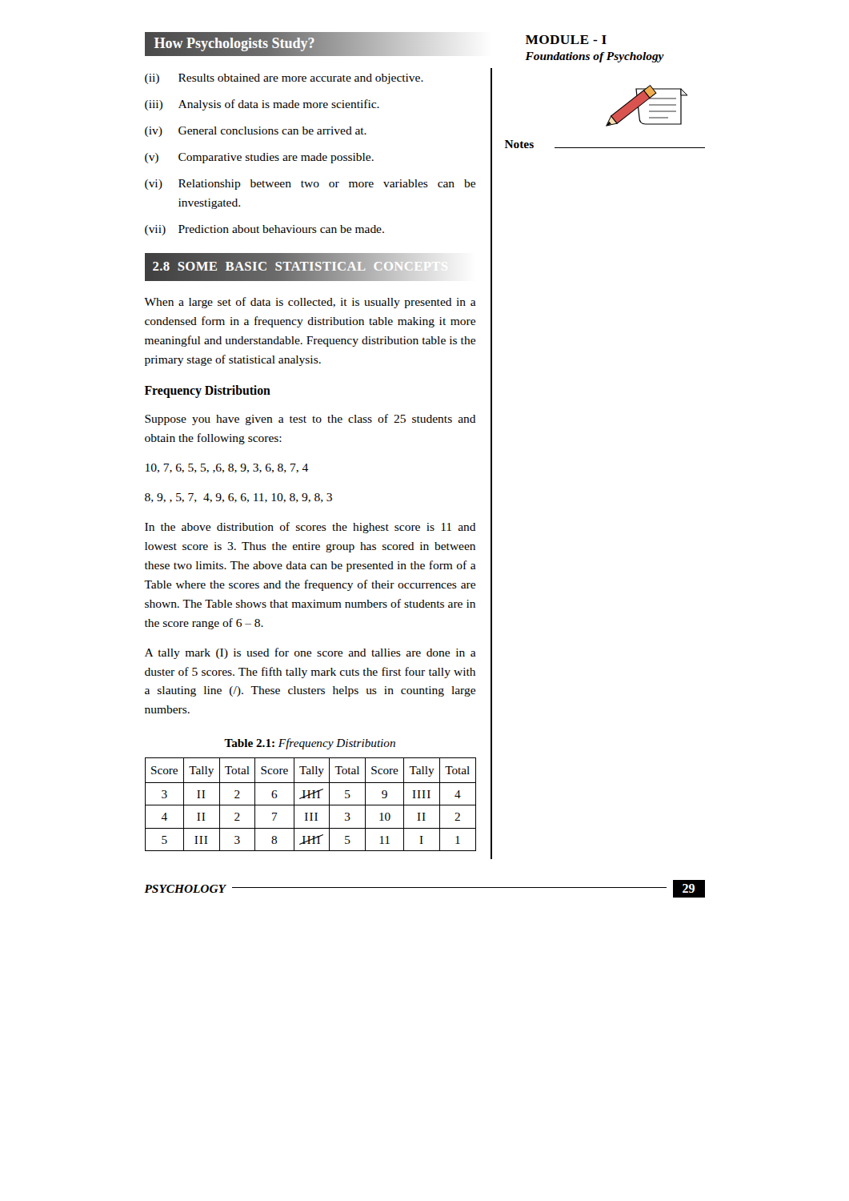How Psychologists Study?
MODULE - I
Foundations of Psychology
(ii) Results obtained are more accurate and objective.
(iii) Analysis of data is made more scientific.
(iv) General conclusions can be arrived at.
(v) Comparative studies are made possible.
(vi) Relationship between two or more variables can be investigated.
(vii) Prediction about behaviours can be made.
2.8 SOME BASIC STATISTICAL CONCEPTS
When a large set of data is collected, it is usually presented in a condensed form in a frequency distribution table making it more meaningful and understandable. Frequency distribution table is the primary stage of statistical analysis.
Frequency Distribution
Suppose you have given a test to the class of 25 students and obtain the following scores:
10, 7, 6, 5, 5, ,6, 8, 9, 3, 6, 8, 7, 4
8, 9, , 5, 7, 4, 9, 6, 6, 11, 10, 8, 9, 8, 3
In the above distribution of scores the highest score is 11 and lowest score is 3. Thus the entire group has scored in between these two limits. The above data can be presented in the form of a Table where the scores and the frequency of their occurrences are shown. The Table shows that maximum numbers of students are in the score range of 6 – 8.
A tally mark (I) is used for one score and tallies are done in a duster of 5 scores. The fifth tally mark cuts the first four tally with a slauting line (/). These clusters helps us in counting large numbers.
Table 2.1: Ffrequency Distribution
| Score | Tally | Total | Score | Tally | Total | Score | Tally | Total |
| --- | --- | --- | --- | --- | --- | --- | --- | --- |
| 3 | II | 2 | 6 | IIII | 5 | 9 | IIII | 4 |
| 4 | II | 2 | 7 | III | 3 | 10 | II | 2 |
| 5 | III | 3 | 8 | IIII | 5 | 11 | I | 1 |
Notes
PSYCHOLOGY
29